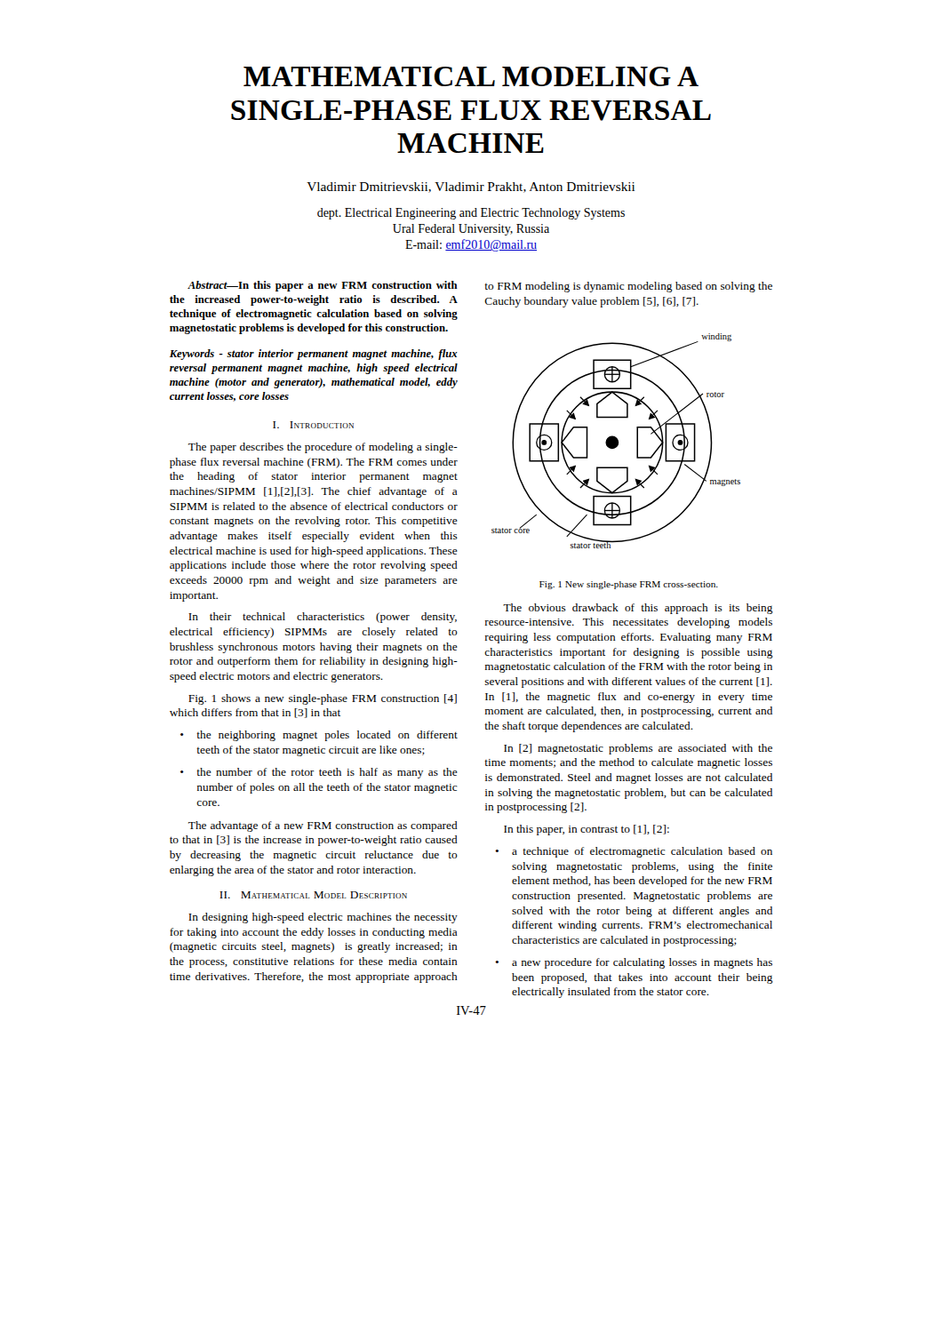MATHEMATICAL MODELING A SINGLE-PHASE FLUX REVERSAL MACHINE
Vladimir Dmitrievskii, Vladimir Prakht, Anton Dmitrievskii
dept. Electrical Engineering and Electric Technology Systems
Ural Federal University, Russia
E-mail: emf2010@mail.ru
Abstract—In this paper a new FRM construction with the increased power-to-weight ratio is described. A technique of electromagnetic calculation based on solving magnetostatic problems is developed for this construction.
Keywords - stator interior permanent magnet machine, flux reversal permanent magnet machine, high speed electrical machine (motor and generator), mathematical model, eddy current losses, core losses
I. Introduction
The paper describes the procedure of modeling a single-phase flux reversal machine (FRM). The FRM comes under the heading of stator interior permanent magnet machines/SIPMM [1],[2],[3]. The chief advantage of a SIPMM is related to the absence of electrical conductors or constant magnets on the revolving rotor. This competitive advantage makes itself especially evident when this electrical machine is used for high-speed applications. These applications include those where the rotor revolving speed exceeds 20000 rpm and weight and size parameters are important.
In their technical characteristics (power density, electrical efficiency) SIPMMs are closely related to brushless synchronous motors having their magnets on the rotor and outperform them for reliability in designing high-speed electric motors and electric generators.
Fig. 1 shows a new single-phase FRM construction [4] which differs from that in [3] in that
the neighboring magnet poles located on different teeth of the stator magnetic circuit are like ones;
the number of the rotor teeth is half as many as the number of poles on all the teeth of the stator magnetic core.
The advantage of a new FRM construction as compared to that in [3] is the increase in power-to-weight ratio caused by decreasing the magnetic circuit reluctance due to enlarging the area of the stator and rotor interaction.
II. Mathematical Model Description
In designing high-speed electric machines the necessity for taking into account the eddy losses in conducting media (magnetic circuits steel, magnets) is greatly increased; in the process, constitutive relations for these media contain time derivatives. Therefore, the most appropriate approach to FRM modeling is dynamic modeling based on solving the Cauchy boundary value problem [5], [6], [7].
winding rotor magnets stator core stator teeth
Fig. 1 New single-phase FRM cross-section.
The obvious drawback of this approach is its being resource-intensive. This necessitates developing models requiring less computation efforts. Evaluating many FRM characteristics important for designing is possible using magnetostatic calculation of the FRM with the rotor being in several positions and with different values of the current [1]. In [1], the magnetic flux and co-energy in every time moment are calculated, then, in postprocessing, current and the shaft torque dependences are calculated.
In [2] magnetostatic problems are associated with the time moments; and the method to calculate magnetic losses is demonstrated. Steel and magnet losses are not calculated in solving the magnetostatic problem, but can be calculated in postprocessing [2].
In this paper, in contrast to [1], [2]:
a technique of electromagnetic calculation based on solving magnetostatic problems, using the finite element method, has been developed for the new FRM construction presented. Magnetostatic problems are solved with the rotor being at different angles and different winding currents. FRM’s electromechanical characteristics are calculated in postprocessing;
a new procedure for calculating losses in magnets has been proposed, that takes into account their being electrically insulated from the stator core.
IV-47